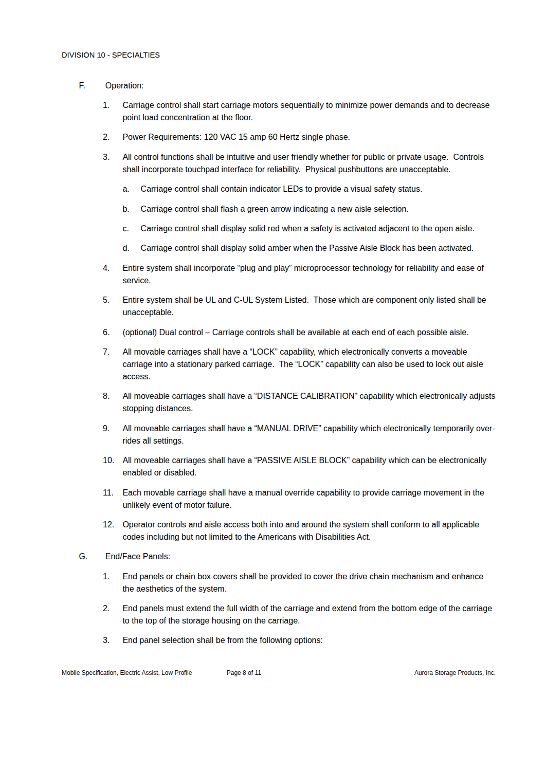DIVISION 10 - SPECIALTIES
F.
Operation:
1.
Carriage control shall start carriage motors sequentially to minimize power demands and to decrease point load concentration at the floor.
2.
Power Requirements: 120 VAC 15 amp 60 Hertz single phase.
3.
All control functions shall be intuitive and user friendly whether for public or private usage. Controls shall incorporate touchpad interface for reliability. Physical pushbuttons are unacceptable.
a.
Carriage control shall contain indicator LEDs to provide a visual safety status.
b.
Carriage control shall flash a green arrow indicating a new aisle selection.
c.
Carriage control shall display solid red when a safety is activated adjacent to the open aisle.
d.
Carriage control shall display solid amber when the Passive Aisle Block has been activated.
4.
Entire system shall incorporate “plug and play” microprocessor technology for reliability and ease of service.
5.
Entire system shall be UL and C-UL System Listed. Those which are component only listed shall be unacceptable.
6.
(optional) Dual control – Carriage controls shall be available at each end of each possible aisle.
7.
All movable carriages shall have a “LOCK” capability, which electronically converts a moveable carriage into a stationary parked carriage. The “LOCK” capability can also be used to lock out aisle access.
8.
All moveable carriages shall have a “DISTANCE CALIBRATION” capability which electronically adjusts stopping distances.
9.
All moveable carriages shall have a “MANUAL DRIVE” capability which electronically temporarily over-rides all settings.
10.
All moveable carriages shall have a “PASSIVE AISLE BLOCK” capability which can be electronically enabled or disabled.
11.
Each movable carriage shall have a manual override capability to provide carriage movement in the unlikely event of motor failure.
12.
Operator controls and aisle access both into and around the system shall conform to all applicable codes including but not limited to the Americans with Disabilities Act.
G.
End/Face Panels:
1.
End panels or chain box covers shall be provided to cover the drive chain mechanism and enhance the aesthetics of the system.
2.
End panels must extend the full width of the carriage and extend from the bottom edge of the carriage to the top of the storage housing on the carriage.
3.
End panel selection shall be from the following options:
Mobile Specification, Electric Assist, Low Profile Page 8 of 11 Aurora Storage Products, Inc.